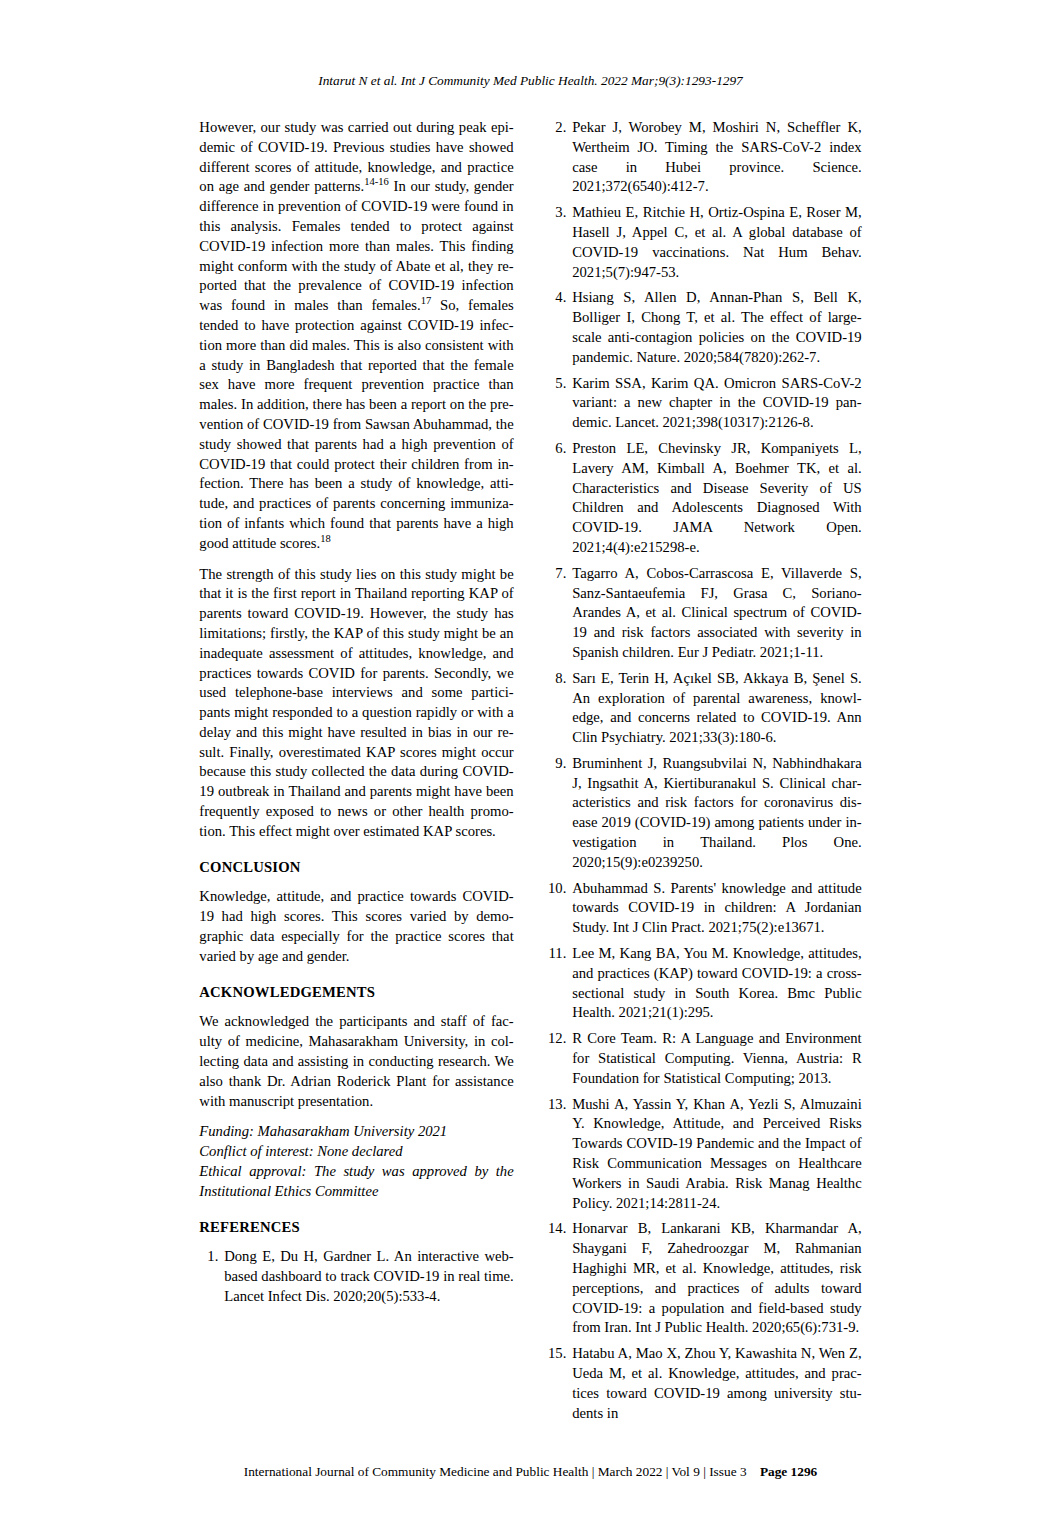Intarut N et al. Int J Community Med Public Health. 2022 Mar;9(3):1293-1297
However, our study was carried out during peak epidemic of COVID-19. Previous studies have showed different scores of attitude, knowledge, and practice on age and gender patterns.14-16 In our study, gender difference in prevention of COVID-19 were found in this analysis. Females tended to protect against COVID-19 infection more than males. This finding might conform with the study of Abate et al, they reported that the prevalence of COVID-19 infection was found in males than females.17 So, females tended to have protection against COVID-19 infection more than did males. This is also consistent with a study in Bangladesh that reported that the female sex have more frequent prevention practice than males. In addition, there has been a report on the prevention of COVID-19 from Sawsan Abuhammad, the study showed that parents had a high prevention of COVID-19 that could protect their children from infection. There has been a study of knowledge, attitude, and practices of parents concerning immunization of infants which found that parents have a high good attitude scores.18
The strength of this study lies on this study might be that it is the first report in Thailand reporting KAP of parents toward COVID-19. However, the study has limitations; firstly, the KAP of this study might be an inadequate assessment of attitudes, knowledge, and practices towards COVID for parents. Secondly, we used telephone-base interviews and some participants might responded to a question rapidly or with a delay and this might have resulted in bias in our result. Finally, overestimated KAP scores might occur because this study collected the data during COVID-19 outbreak in Thailand and parents might have been frequently exposed to news or other health promotion. This effect might over estimated KAP scores.
CONCLUSION
Knowledge, attitude, and practice towards COVID-19 had high scores. This scores varied by demographic data especially for the practice scores that varied by age and gender.
ACKNOWLEDGEMENTS
We acknowledged the participants and staff of faculty of medicine, Mahasarakham University, in collecting data and assisting in conducting research. We also thank Dr. Adrian Roderick Plant for assistance with manuscript presentation.
Funding: Mahasarakham University 2021
Conflict of interest: None declared
Ethical approval: The study was approved by the Institutional Ethics Committee
REFERENCES
Dong E, Du H, Gardner L. An interactive web-based dashboard to track COVID-19 in real time. Lancet Infect Dis. 2020;20(5):533-4.
Pekar J, Worobey M, Moshiri N, Scheffler K, Wertheim JO. Timing the SARS-CoV-2 index case in Hubei province. Science. 2021;372(6540):412-7.
Mathieu E, Ritchie H, Ortiz-Ospina E, Roser M, Hasell J, Appel C, et al. A global database of COVID-19 vaccinations. Nat Hum Behav. 2021;5(7):947-53.
Hsiang S, Allen D, Annan-Phan S, Bell K, Bolliger I, Chong T, et al. The effect of large-scale anti-contagion policies on the COVID-19 pandemic. Nature. 2020;584(7820):262-7.
Karim SSA, Karim QA. Omicron SARS-CoV-2 variant: a new chapter in the COVID-19 pandemic. Lancet. 2021;398(10317):2126-8.
Preston LE, Chevinsky JR, Kompaniyets L, Lavery AM, Kimball A, Boehmer TK, et al. Characteristics and Disease Severity of US Children and Adolescents Diagnosed With COVID-19. JAMA Network Open. 2021;4(4):e215298-e.
Tagarro A, Cobos-Carrascosa E, Villaverde S, Sanz-Santaeufemia FJ, Grasa C, Soriano-Arandes A, et al. Clinical spectrum of COVID-19 and risk factors associated with severity in Spanish children. Eur J Pediatr. 2021;1-11.
Sarı E, Terin H, Açıkel SB, Akkaya B, Şenel S. An exploration of parental awareness, knowledge, and concerns related to COVID-19. Ann Clin Psychiatry. 2021;33(3):180-6.
Bruminhent J, Ruangsubvilai N, Nabhindhakara J, Ingsathit A, Kiertiburanakul S. Clinical characteristics and risk factors for coronavirus disease 2019 (COVID-19) among patients under investigation in Thailand. Plos One. 2020;15(9):e0239250.
Abuhammad S. Parents' knowledge and attitude towards COVID-19 in children: A Jordanian Study. Int J Clin Pract. 2021;75(2):e13671.
Lee M, Kang BA, You M. Knowledge, attitudes, and practices (KAP) toward COVID-19: a cross-sectional study in South Korea. Bmc Public Health. 2021;21(1):295.
R Core Team. R: A Language and Environment for Statistical Computing. Vienna, Austria: R Foundation for Statistical Computing; 2013.
Mushi A, Yassin Y, Khan A, Yezli S, Almuzaini Y. Knowledge, Attitude, and Perceived Risks Towards COVID-19 Pandemic and the Impact of Risk Communication Messages on Healthcare Workers in Saudi Arabia. Risk Manag Healthc Policy. 2021;14:2811-24.
Honarvar B, Lankarani KB, Kharmandar A, Shaygani F, Zahedroozgar M, Rahmanian Haghighi MR, et al. Knowledge, attitudes, risk perceptions, and practices of adults toward COVID-19: a population and field-based study from Iran. Int J Public Health. 2020;65(6):731-9.
Hatabu A, Mao X, Zhou Y, Kawashita N, Wen Z, Ueda M, et al. Knowledge, attitudes, and practices toward COVID-19 among university students in
International Journal of Community Medicine and Public Health | March 2022 | Vol 9 | Issue 3 Page 1296